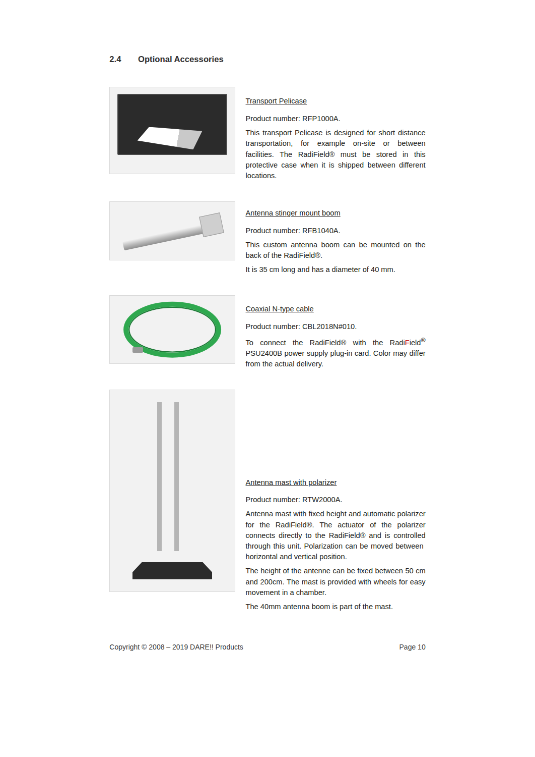2.4 Optional Accessories
Transport Pelicase
Product number: RFP1000A.
This transport Pelicase is designed for short distance transportation, for example on-site or between facilities. The RadiField® must be stored in this protective case when it is shipped between different locations.
Antenna stinger mount boom
Product number: RFB1040A.
This custom antenna boom can be mounted on the back of the RadiField®.
It is 35 cm long and has a diameter of 40 mm.
Coaxial N-type cable
Product number: CBL2018N#010.
To connect the RadiField® with the RadiField® PSU2400B power supply plug-in card. Color may differ from the actual delivery.
Antenna mast with polarizer
Product number: RTW2000A.
Antenna mast with fixed height and automatic polarizer for the RadiField®. The actuator of the polarizer connects directly to the RadiField® and is controlled through this unit. Polarization can be moved between horizontal and vertical position.
The height of the antenne can be fixed between 50 cm and 200cm. The mast is provided with wheels for easy movement in a chamber.
The 40mm antenna boom is part of the mast.
Copyright © 2008 – 2019 DARE!! Products
Page 10